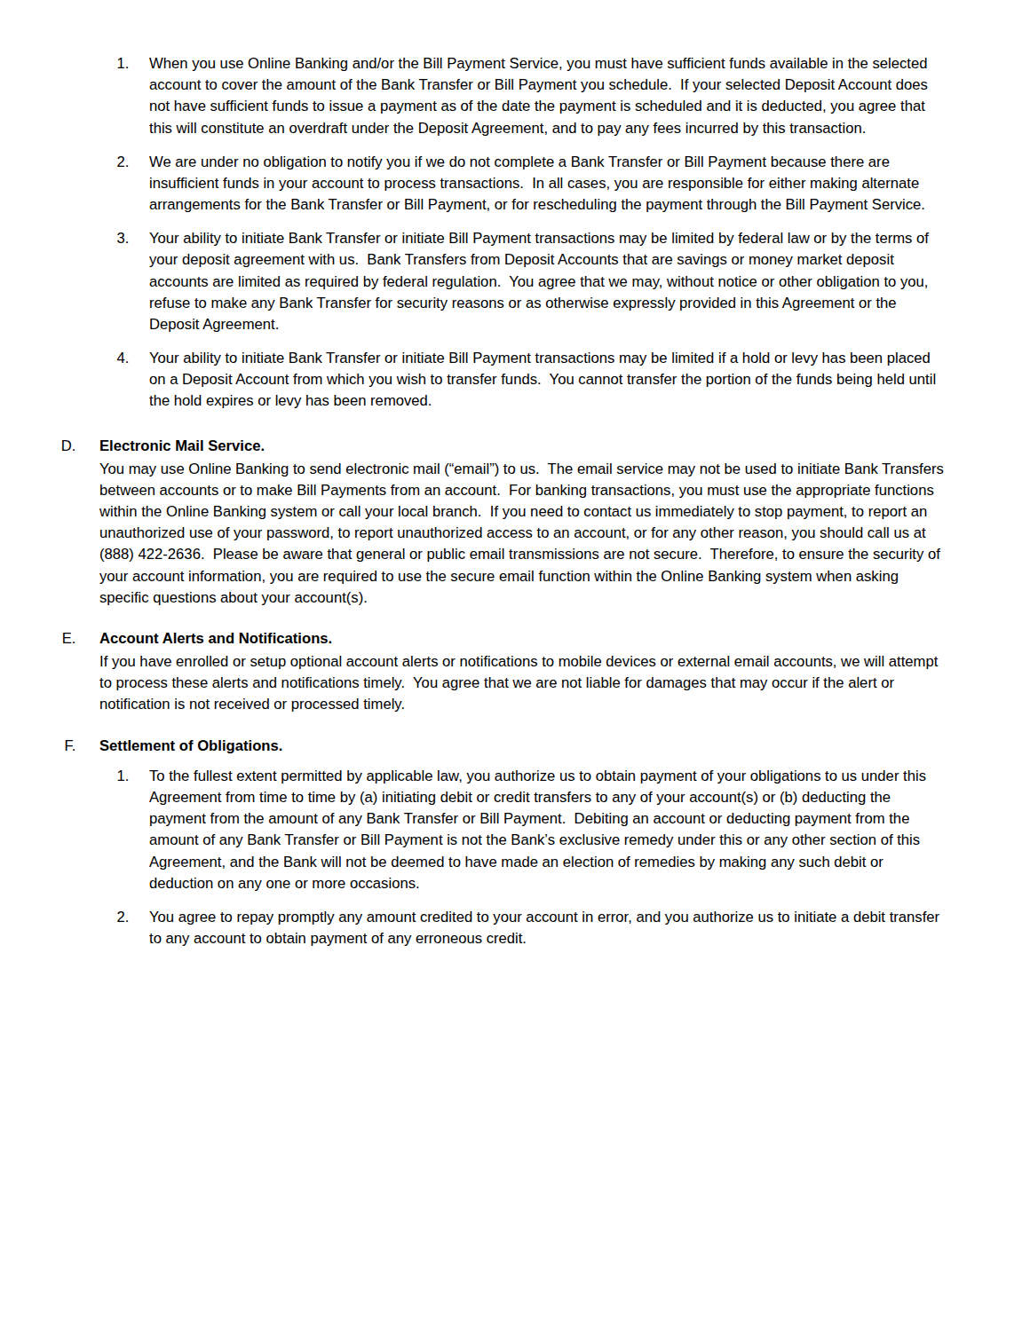When you use Online Banking and/or the Bill Payment Service, you must have sufficient funds available in the selected account to cover the amount of the Bank Transfer or Bill Payment you schedule. If your selected Deposit Account does not have sufficient funds to issue a payment as of the date the payment is scheduled and it is deducted, you agree that this will constitute an overdraft under the Deposit Agreement, and to pay any fees incurred by this transaction.
We are under no obligation to notify you if we do not complete a Bank Transfer or Bill Payment because there are insufficient funds in your account to process transactions. In all cases, you are responsible for either making alternate arrangements for the Bank Transfer or Bill Payment, or for rescheduling the payment through the Bill Payment Service.
Your ability to initiate Bank Transfer or initiate Bill Payment transactions may be limited by federal law or by the terms of your deposit agreement with us. Bank Transfers from Deposit Accounts that are savings or money market deposit accounts are limited as required by federal regulation. You agree that we may, without notice or other obligation to you, refuse to make any Bank Transfer for security reasons or as otherwise expressly provided in this Agreement or the Deposit Agreement.
Your ability to initiate Bank Transfer or initiate Bill Payment transactions may be limited if a hold or levy has been placed on a Deposit Account from which you wish to transfer funds. You cannot transfer the portion of the funds being held until the hold expires or levy has been removed.
Electronic Mail Service. You may use Online Banking to send electronic mail (“email”) to us. The email service may not be used to initiate Bank Transfers between accounts or to make Bill Payments from an account. For banking transactions, you must use the appropriate functions within the Online Banking system or call your local branch. If you need to contact us immediately to stop payment, to report an unauthorized use of your password, to report unauthorized access to an account, or for any other reason, you should call us at (888) 422-2636. Please be aware that general or public email transmissions are not secure. Therefore, to ensure the security of your account information, you are required to use the secure email function within the Online Banking system when asking specific questions about your account(s).
Account Alerts and Notifications. If you have enrolled or setup optional account alerts or notifications to mobile devices or external email accounts, we will attempt to process these alerts and notifications timely. You agree that we are not liable for damages that may occur if the alert or notification is not received or processed timely.
Settlement of Obligations.
To the fullest extent permitted by applicable law, you authorize us to obtain payment of your obligations to us under this Agreement from time to time by (a) initiating debit or credit transfers to any of your account(s) or (b) deducting the payment from the amount of any Bank Transfer or Bill Payment. Debiting an account or deducting payment from the amount of any Bank Transfer or Bill Payment is not the Bank’s exclusive remedy under this or any other section of this Agreement, and the Bank will not be deemed to have made an election of remedies by making any such debit or deduction on any one or more occasions.
You agree to repay promptly any amount credited to your account in error, and you authorize us to initiate a debit transfer to any account to obtain payment of any erroneous credit.